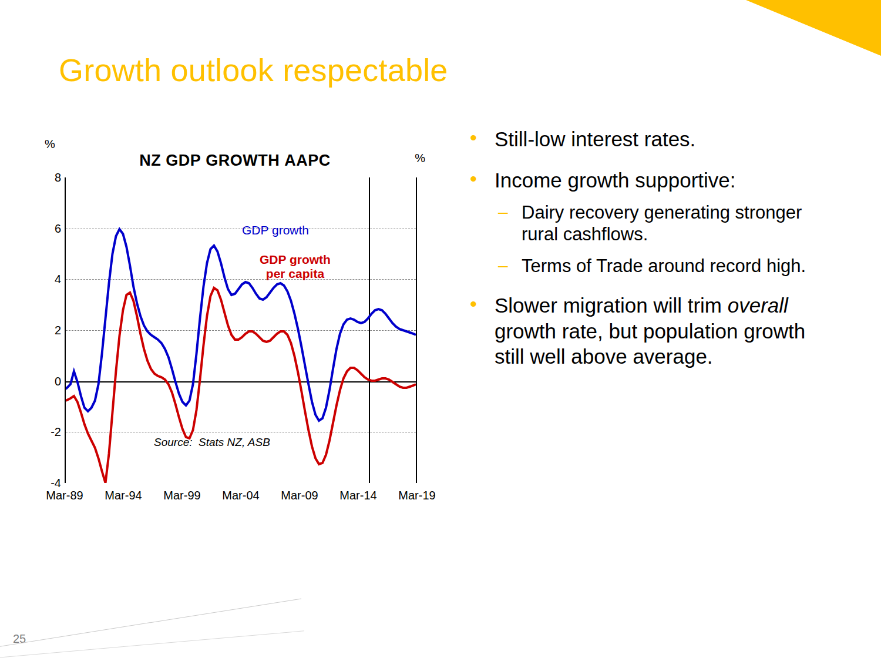Growth outlook respectable
%
NZ GDP GROWTH AAPC
%
8 6 4 2 0 -2 -4
GDP growth
GDP growth
per capita
Source: Stats NZ, ASB
Mar-89 Mar-94 Mar-99 Mar-04 Mar-09 Mar-14 Mar-19
Still-low interest rates.
Income growth supportive:
Dairy recovery generating stronger rural cashflows.
Terms of Trade around record high.
Slower migration will trim overall growth rate, but population growth still well above average.
25